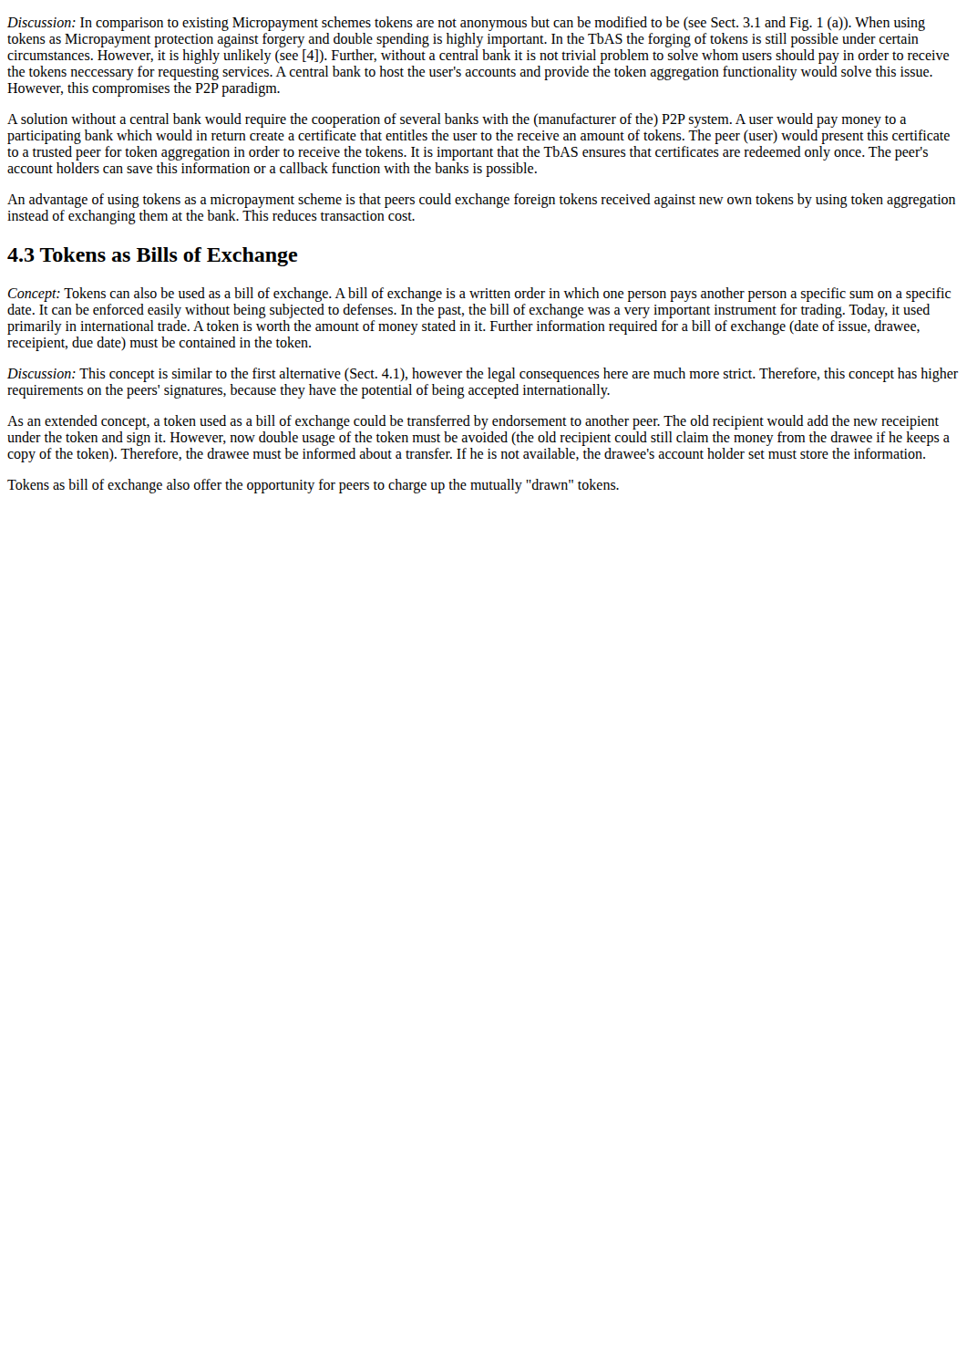Discussion: In comparison to existing Micropayment schemes tokens are not anonymous but can be modified to be (see Sect. 3.1 and Fig. 1 (a)). When using tokens as Micropayment protection against forgery and double spending is highly important. In the TbAS the forging of tokens is still possible under certain circumstances. However, it is highly unlikely (see [4]). Further, without a central bank it is not trivial problem to solve whom users should pay in order to receive the tokens neccessary for requesting services. A central bank to host the user's accounts and provide the token aggregation functionality would solve this issue. However, this compromises the P2P paradigm.
A solution without a central bank would require the cooperation of several banks with the (manufacturer of the) P2P system. A user would pay money to a participating bank which would in return create a certificate that entitles the user to the receive an amount of tokens. The peer (user) would present this certificate to a trusted peer for token aggregation in order to receive the tokens. It is important that the TbAS ensures that certificates are redeemed only once. The peer's account holders can save this information or a callback function with the banks is possible.
An advantage of using tokens as a micropayment scheme is that peers could exchange foreign tokens received against new own tokens by using token aggregation instead of exchanging them at the bank. This reduces transaction cost.
4.3 Tokens as Bills of Exchange
Concept: Tokens can also be used as a bill of exchange. A bill of exchange is a written order in which one person pays another person a specific sum on a specific date. It can be enforced easily without being subjected to defenses. In the past, the bill of exchange was a very important instrument for trading. Today, it used primarily in international trade. A token is worth the amount of money stated in it. Further information required for a bill of exchange (date of issue, drawee, receipient, due date) must be contained in the token.
Discussion: This concept is similar to the first alternative (Sect. 4.1), however the legal consequences here are much more strict. Therefore, this concept has higher requirements on the peers' signatures, because they have the potential of being accepted internationally.
As an extended concept, a token used as a bill of exchange could be transferred by endorsement to another peer. The old recipient would add the new receipient under the token and sign it. However, now double usage of the token must be avoided (the old recipient could still claim the money from the drawee if he keeps a copy of the token). Therefore, the drawee must be informed about a transfer. If he is not available, the drawee's account holder set must store the information.
Tokens as bill of exchange also offer the opportunity for peers to charge up the mutually "drawn" tokens.